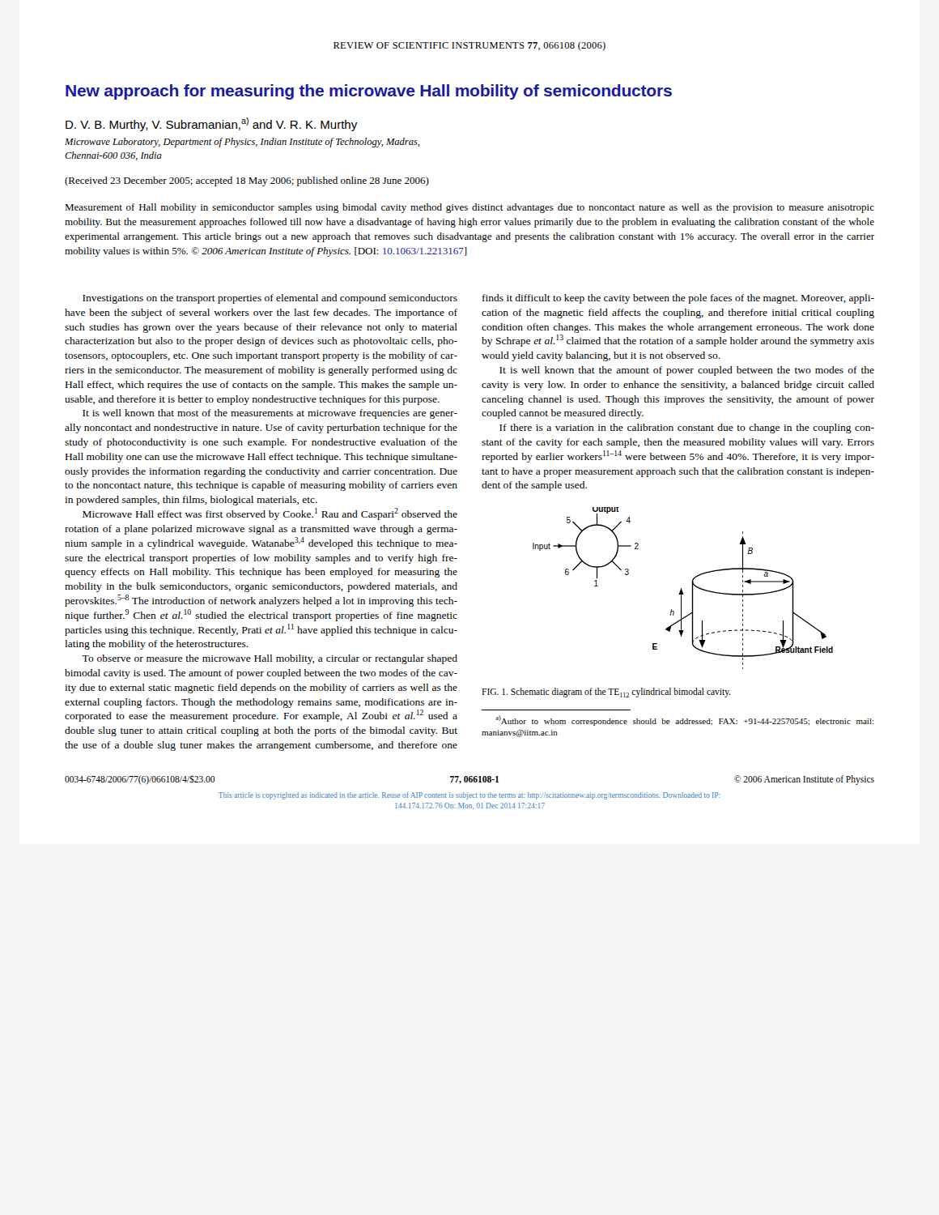REVIEW OF SCIENTIFIC INSTRUMENTS 77, 066108 (2006)
New approach for measuring the microwave Hall mobility of semiconductors
D. V. B. Murthy, V. Subramanian,a) and V. R. K. Murthy
Microwave Laboratory, Department of Physics, Indian Institute of Technology, Madras,
Chennai-600 036, India
(Received 23 December 2005; accepted 18 May 2006; published online 28 June 2006)
Measurement of Hall mobility in semiconductor samples using bimodal cavity method gives distinct advantages due to noncontact nature as well as the provision to measure anisotropic mobility. But the measurement approaches followed till now have a disadvantage of having high error values primarily due to the problem in evaluating the calibration constant of the whole experimental arrangement. This article brings out a new approach that removes such disadvantage and presents the calibration constant with 1% accuracy. The overall error in the carrier mobility values is within 5%. © 2006 American Institute of Physics. [DOI: 10.1063/1.2213167]
Investigations on the transport properties of elemental and compound semiconductors have been the subject of several workers over the last few decades. The importance of such studies has grown over the years because of their relevance not only to material characterization but also to the proper design of devices such as photovoltaic cells, photosensors, optocouplers, etc. One such important transport property is the mobility of carriers in the semiconductor. The measurement of mobility is generally performed using dc Hall effect, which requires the use of contacts on the sample. This makes the sample unusable, and therefore it is better to employ nondestructive techniques for this purpose.
It is well known that most of the measurements at microwave frequencies are generally noncontact and nondestructive in nature. Use of cavity perturbation technique for the study of photoconductivity is one such example. For nondestructive evaluation of the Hall mobility one can use the microwave Hall effect technique. This technique simultaneously provides the information regarding the conductivity and carrier concentration. Due to the noncontact nature, this technique is capable of measuring mobility of carriers even in powdered samples, thin films, biological materials, etc.
Microwave Hall effect was first observed by Cooke.1 Rau and Caspari2 observed the rotation of a plane polarized microwave signal as a transmitted wave through a germanium sample in a cylindrical waveguide. Watanabe3,4 developed this technique to measure the electrical transport properties of low mobility samples and to verify high frequency effects on Hall mobility. This technique has been employed for measuring the mobility in the bulk semiconductors, organic semiconductors, powdered materials, and perovskites.5–8 The introduction of network analyzers helped a lot in improving this technique further.9 Chen et al.10 studied the electrical transport properties of fine magnetic particles using this technique. Recently, Prati et al.11 have applied this technique in calculating the mobility of the heterostructures.
To observe or measure the microwave Hall mobility, a circular or rectangular shaped bimodal cavity is used. The amount of power coupled between the two modes of the cavity due to external static magnetic field depends on the mobility of carriers as well as the external coupling factors. Though the methodology remains same, modifications are incorporated to ease the measurement procedure. For example, Al Zoubi et al.12 used a double slug tuner to attain critical coupling at both the ports of the bimodal cavity. But the use of a double slug tuner makes the arrangement cumbersome, and therefore one finds it difficult to keep the cavity between the pole faces of the magnet. Moreover, application of the magnetic field affects the coupling, and therefore initial critical coupling condition often changes. This makes the whole arrangement erroneous. The work done by Schrape et al.13 claimed that the rotation of a sample holder around the symmetry axis would yield cavity balancing, but it is not observed so.
It is well known that the amount of power coupled between the two modes of the cavity is very low. In order to enhance the sensitivity, a balanced bridge circuit called canceling channel is used. Though this improves the sensitivity, the amount of power coupled cannot be measured directly.
If there is a variation in the calibration constant due to change in the coupling constant of the cavity for each sample, then the measured mobility values will vary. Errors reported by earlier workers11–14 were between 5% and 40%. Therefore, it is very important to have a proper measurement approach such that the calibration constant is independent of the sample used.
Output 4 2 3 1 6 Input 5 B h a E Resultant Field
FIG. 1. Schematic diagram of the TE112 cylindrical bimodal cavity.
a)Author to whom correspondence should be addressed; FAX: +91-44-22570545; electronic mail: manianvs@iitm.ac.in
0034-6748/2006/77(6)/066108/4/$23.00
77, 066108-1
© 2006 American Institute of Physics
This article is copyrighted as indicated in the article. Reuse of AIP content is subject to the terms at: http://scitationnew.aip.org/termsconditions. Downloaded to IP:
144.174.172.76 On: Mon, 01 Dec 2014 17:24:17